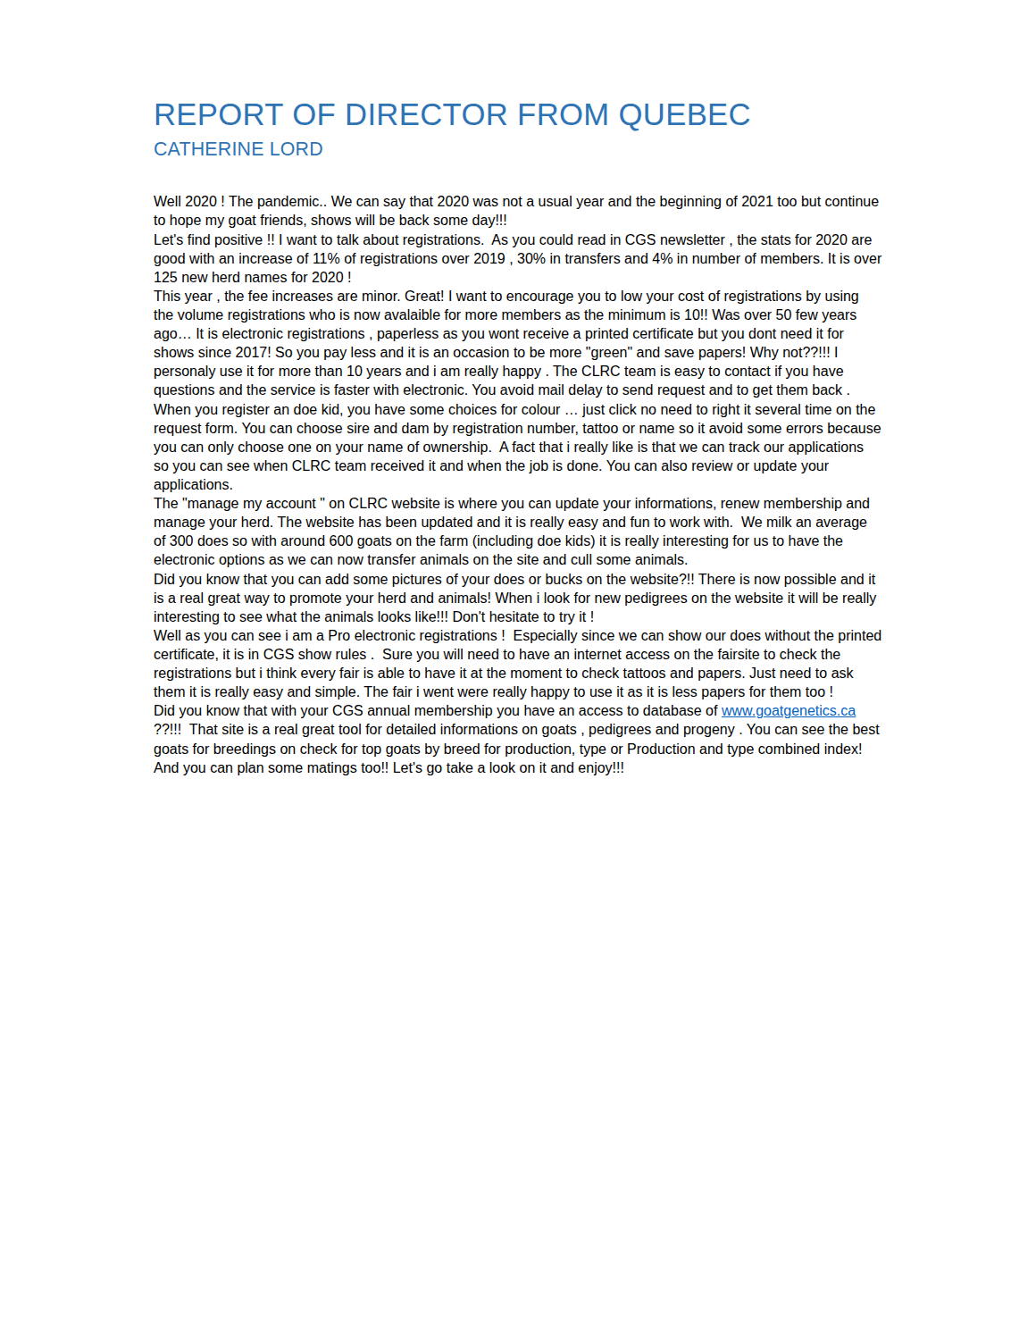REPORT OF DIRECTOR FROM QUEBEC
CATHERINE LORD
Well 2020 ! The pandemic.. We can say that 2020 was not a usual year and the beginning of 2021 too but continue to hope my goat friends, shows will be back some day!!!
Let's find positive !! I want to talk about registrations. As you could read in CGS newsletter , the stats for 2020 are good with an increase of 11% of registrations over 2019 , 30% in transfers and 4% in number of members. It is over 125 new herd names for 2020 !
This year , the fee increases are minor. Great! I want to encourage you to low your cost of registrations by using the volume registrations who is now avalaible for more members as the minimum is 10!! Was over 50 few years ago… It is electronic registrations , paperless as you wont receive a printed certificate but you dont need it for shows since 2017! So you pay less and it is an occasion to be more "green" and save papers! Why not??!!! I personaly use it for more than 10 years and i am really happy . The CLRC team is easy to contact if you have questions and the service is faster with electronic. You avoid mail delay to send request and to get them back .
When you register an doe kid, you have some choices for colour … just click no need to right it several time on the request form. You can choose sire and dam by registration number, tattoo or name so it avoid some errors because you can only choose one on your name of ownership. A fact that i really like is that we can track our applications so you can see when CLRC team received it and when the job is done. You can also review or update your applications.
The "manage my account " on CLRC website is where you can update your informations, renew membership and manage your herd. The website has been updated and it is really easy and fun to work with. We milk an average of 300 does so with around 600 goats on the farm (including doe kids) it is really interesting for us to have the electronic options as we can now transfer animals on the site and cull some animals.
Did you know that you can add some pictures of your does or bucks on the website?!! There is now possible and it is a real great way to promote your herd and animals! When i look for new pedigrees on the website it will be really interesting to see what the animals looks like!!! Don't hesitate to try it !
Well as you can see i am a Pro electronic registrations ! Especially since we can show our does without the printed certificate, it is in CGS show rules . Sure you will need to have an internet access on the fairsite to check the registrations but i think every fair is able to have it at the moment to check tattoos and papers. Just need to ask them it is really easy and simple. The fair i went were really happy to use it as it is less papers for them too !
Did you know that with your CGS annual membership you have an access to database of www.goatgenetics.ca ??!!! That site is a real great tool for detailed informations on goats , pedigrees and progeny . You can see the best goats for breedings on check for top goats by breed for production, type or Production and type combined index! And you can plan some matings too!! Let's go take a look on it and enjoy!!!